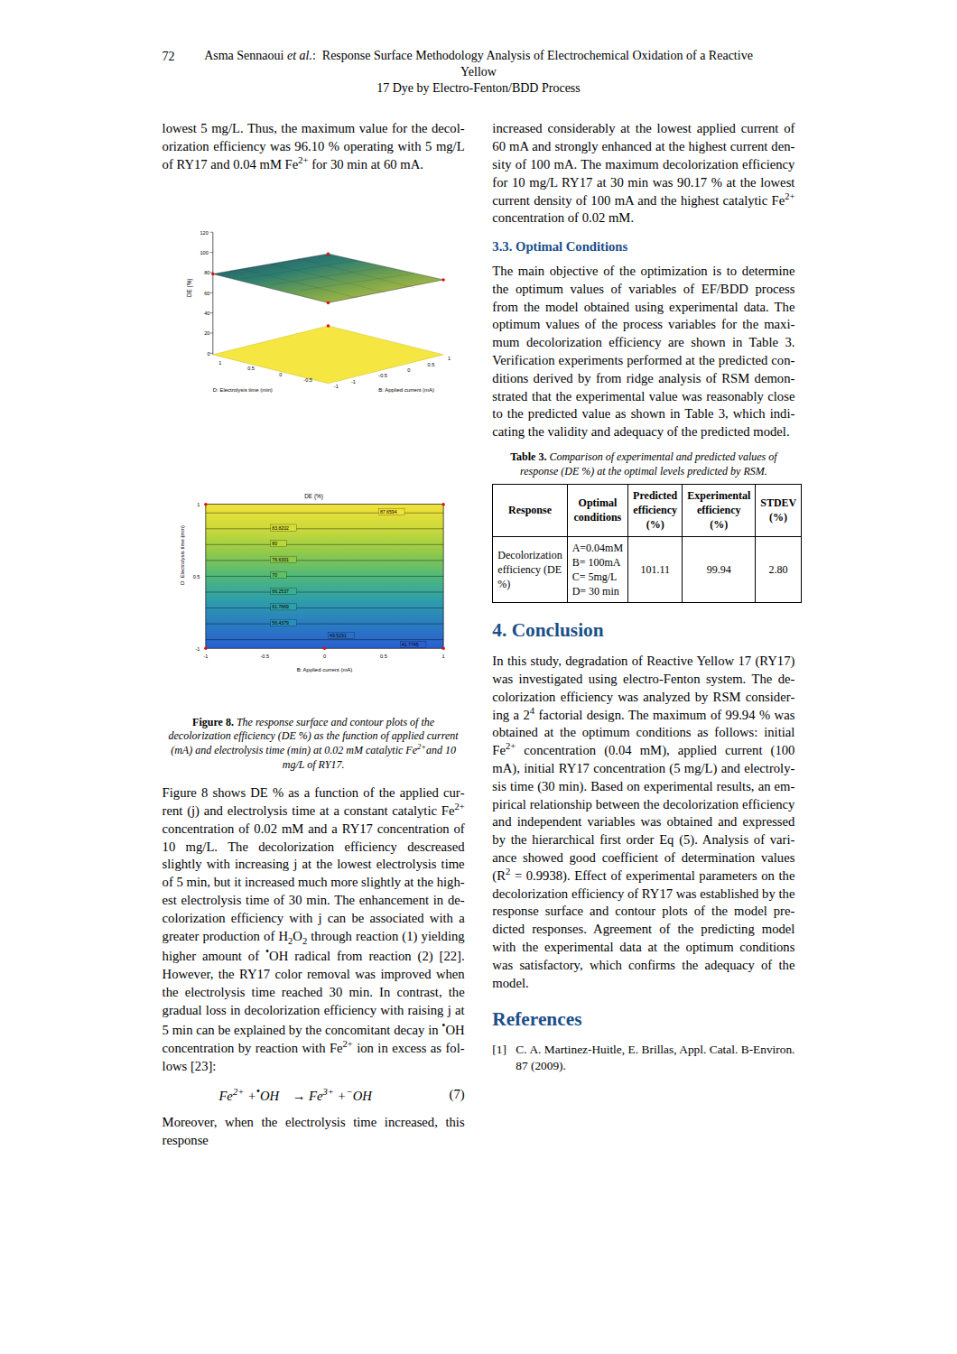72
Asma Sennaoui et al.: Response Surface Methodology Analysis of Electrochemical Oxidation of a Reactive Yellow
17 Dye by Electro-Fenton/BDD Process
lowest 5 mg/L. Thus, the maximum value for the decolorization efficiency was 96.10 % operating with 5 mg/L of RY17 and 0.04 mM Fe2+ for 30 min at 60 mA.
DE (%) 120 100 80 60 40 20 0 1 0.5 0 -0.5 -1 -1 -0.5 0 0.5 1 D: Electrolysis time (min) B: Applied current (mA)
DE (%) 87.6594 83.8202 80 76.6301 70 66.2537 61.7869 56.4379 49.5231 41.7745 1 0.5 -1 D: Electrolysis time (min) -1 -0.5 0 0.5 1 B: Applied current (mA)
Figure 8. The response surface and contour plots of the decolorization efficiency (DE %) as the function of applied current (mA) and electrolysis time (min) at 0.02 mM catalytic Fe2+and 10 mg/L of RY17.
Figure 8 shows DE % as a function of the applied current (j) and electrolysis time at a constant catalytic Fe2+ concentration of 0.02 mM and a RY17 concentration of 10 mg/L. The decolorization efficiency descreased slightly with increasing j at the lowest electrolysis time of 5 min, but it increased much more slightly at the highest electrolysis time of 30 min. The enhancement in decolorization efficiency with j can be associated with a greater production of H2O2 through reaction (1) yielding higher amount of •OH radical from reaction (2) [22]. However, the RY17 color removal was improved when the electrolysis time reached 30 min. In contrast, the gradual loss in decolorization efficiency with raising j at 5 min can be explained by the concomitant decay in •OH concentration by reaction with Fe2+ ion in excess as follows [23]:
Fe2+ +•OH → Fe3+ +−OH
(7)
Moreover, when the electrolysis time increased, this response
increased considerably at the lowest applied current of 60 mA and strongly enhanced at the highest current density of 100 mA. The maximum decolorization efficiency for 10 mg/L RY17 at 30 min was 90.17 % at the lowest current density of 100 mA and the highest catalytic Fe2+ concentration of 0.02 mM.
3.3. Optimal Conditions
The main objective of the optimization is to determine the optimum values of variables of EF/BDD process from the model obtained using experimental data. The optimum values of the process variables for the maximum decolorization efficiency are shown in Table 3. Verification experiments performed at the predicted conditions derived by from ridge analysis of RSM demonstrated that the experimental value was reasonably close to the predicted value as shown in Table 3, which indicating the validity and adequacy of the predicted model.
Table 3. Comparison of experimental and predicted values of response (DE %) at the optimal levels predicted by RSM.
| Response | Optimal conditions | Predicted efficiency (%) | Experimental efficiency (%) | STDEV (%) |
| --- | --- | --- | --- | --- |
| Decolorization efficiency (DE %) | A=0.04mM B= 100mA C= 5mg/L D= 30 min | 101.11 | 99.94 | 2.80 |
4. Conclusion
In this study, degradation of Reactive Yellow 17 (RY17) was investigated using electro-Fenton system. The decolorization efficiency was analyzed by RSM considering a 24 factorial design. The maximum of 99.94 % was obtained at the optimum conditions as follows: initial Fe2+ concentration (0.04 mM), applied current (100 mA), initial RY17 concentration (5 mg/L) and electrolysis time (30 min). Based on experimental results, an empirical relationship between the decolorization efficiency and independent variables was obtained and expressed by the hierarchical first order Eq (5). Analysis of variance showed good coefficient of determination values (R2 = 0.9938). Effect of experimental parameters on the decolorization efficiency of RY17 was established by the response surface and contour plots of the model predicted responses. Agreement of the predicting model with the experimental data at the optimum conditions was satisfactory, which confirms the adequacy of the model.
References
[1]
C. A. Martinez-Huitle, E. Brillas, Appl. Catal. B-Environ. 87 (2009).